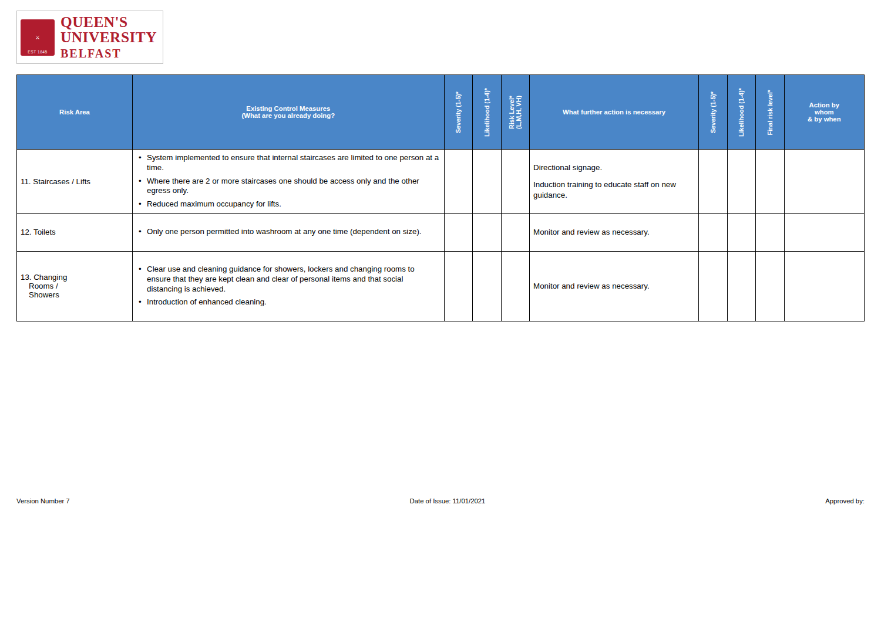⚔ EST 1845
QUEEN'S
UNIVERSITY
BELFAST
| Risk Area | Existing Control Measures (What are you already doing? | Severity (1-5)* | Likelihood (1-4)* | Risk Level* (L,M,H, VH) | What further action is necessary | Severity (1-5)* | Likelihood (1-4)* | Final risk level* | Action by whom & by when |
| --- | --- | --- | --- | --- | --- | --- | --- | --- | --- |
| 11. Staircases / Lifts | System implemented to ensure that internal staircases are limited to one person at a time. Where there are 2 or more staircases one should be access only and the other egress only. Reduced maximum occupancy for lifts. | | | | Directional signage. Induction training to educate staff on new guidance. | | | | |
| 12. Toilets | Only one person permitted into washroom at any one time (dependent on size). | | | | Monitor and review as necessary. | | | | |
| 13. Changing Rooms / Showers | Clear use and cleaning guidance for showers, lockers and changing rooms to ensure that they are kept clean and clear of personal items and that social distancing is achieved. Introduction of enhanced cleaning. | | | | Monitor and review as necessary. | | | | |
Version Number 7
Date of Issue: 11/01/2021
Approved by: